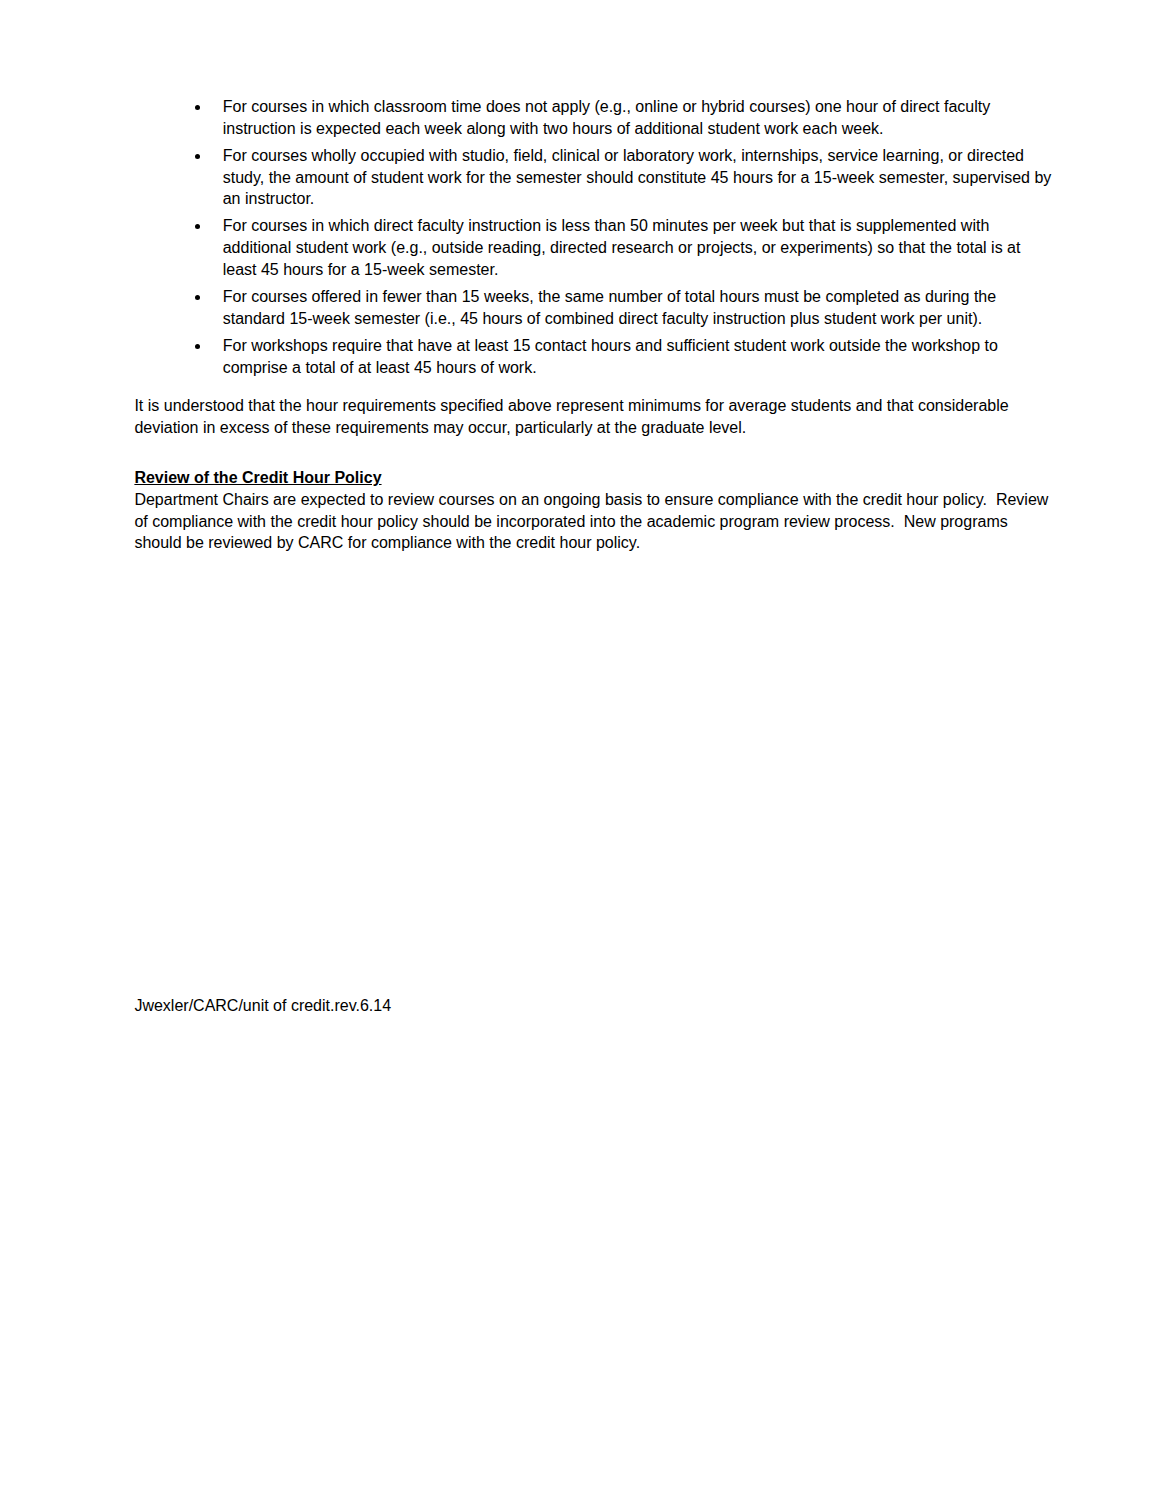For courses in which classroom time does not apply (e.g., online or hybrid courses) one hour of direct faculty instruction is expected each week along with two hours of additional student work each week.
For courses wholly occupied with studio, field, clinical or laboratory work, internships, service learning, or directed study, the amount of student work for the semester should constitute 45 hours for a 15-week semester, supervised by an instructor.
For courses in which direct faculty instruction is less than 50 minutes per week but that is supplemented with additional student work (e.g., outside reading, directed research or projects, or experiments) so that the total is at least 45 hours for a 15-week semester.
For courses offered in fewer than 15 weeks, the same number of total hours must be completed as during the standard 15-week semester (i.e., 45 hours of combined direct faculty instruction plus student work per unit).
For workshops require that have at least 15 contact hours and sufficient student work outside the workshop to comprise a total of at least 45 hours of work.
It is understood that the hour requirements specified above represent minimums for average students and that considerable deviation in excess of these requirements may occur, particularly at the graduate level.
Review of the Credit Hour Policy
Department Chairs are expected to review courses on an ongoing basis to ensure compliance with the credit hour policy. Review of compliance with the credit hour policy should be incorporated into the academic program review process. New programs should be reviewed by CARC for compliance with the credit hour policy.
Jwexler/CARC/unit of credit.rev.6.14